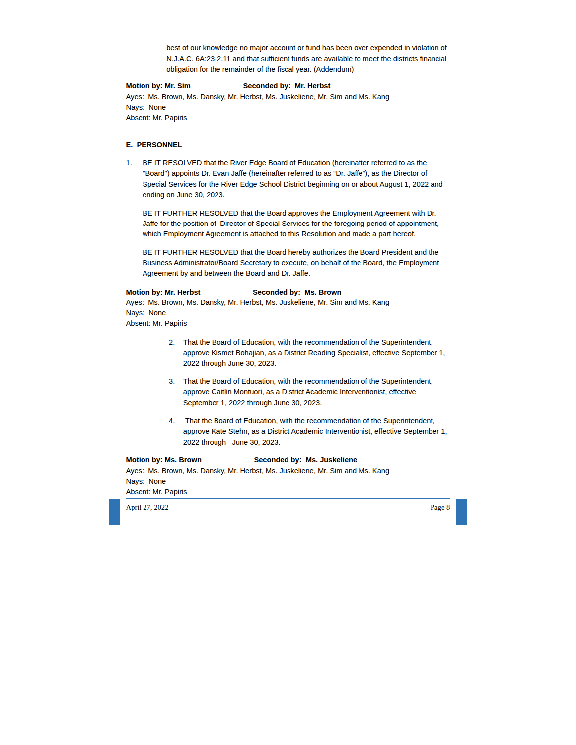best of our knowledge no major account or fund has been over expended in violation of N.J.A.C. 6A:23-2.11 and that sufficient funds are available to meet the districts financial obligation for the remainder of the fiscal year. (Addendum)
Motion by: Mr. SimSeconded by: Mr. Herbst
Ayes: Ms. Brown, Ms. Dansky, Mr. Herbst, Ms. Juskeliene, Mr. Sim and Ms. Kang
Nays: None
Absent: Mr. Papiris
E. PERSONNEL
1.
BE IT RESOLVED that the River Edge Board of Education (hereinafter referred to as the "Board") appoints Dr. Evan Jaffe (hereinafter referred to as “Dr. Jaffe”), as the Director of Special Services for the River Edge School District beginning on or about August 1, 2022 and ending on June 30, 2023.
BE IT FURTHER RESOLVED that the Board approves the Employment Agreement with Dr. Jaffe for the position of Director of Special Services for the foregoing period of appointment, which Employment Agreement is attached to this Resolution and made a part hereof.
BE IT FURTHER RESOLVED that the Board hereby authorizes the Board President and the Business Administrator/Board Secretary to execute, on behalf of the Board, the Employment Agreement by and between the Board and Dr. Jaffe.
Motion by: Mr. HerbstSeconded by: Ms. Brown
Ayes: Ms. Brown, Ms. Dansky, Mr. Herbst, Ms. Juskeliene, Mr. Sim and Ms. Kang
Nays: None
Absent: Mr. Papiris
2. That the Board of Education, with the recommendation of the Superintendent,
approve Kismet Bohajian, as a District Reading Specialist, effective September 1, 2022 through June 30, 2023.
3. That the Board of Education, with the recommendation of the Superintendent,
approve Caitlin Montuori, as a District Academic Interventionist, effective September 1, 2022 through June 30, 2023.
4. That the Board of Education, with the recommendation of the Superintendent,
approve Kate Stehn, as a District Academic Interventionist, effective September 1, 2022 through June 30, 2023.
Motion by: Ms. BrownSeconded by: Ms. Juskeliene
Ayes: Ms. Brown, Ms. Dansky, Mr. Herbst, Ms. Juskeliene, Mr. Sim and Ms. Kang
Nays: None
Absent: Mr. Papiris
April 27, 2022 Page 8